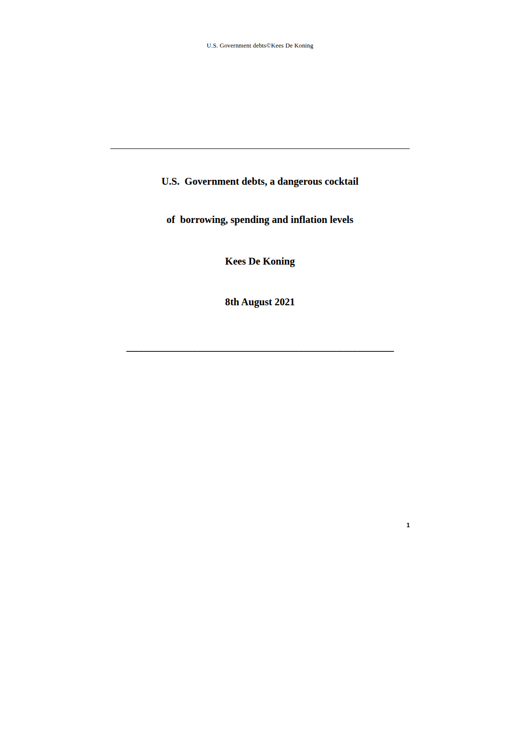U.S. Government debts©Kees De Koning
U.S. Government debts, a dangerous cocktail
of borrowing, spending and inflation levels
Kees De Koning
8th August 2021
_______________________________________________________
1